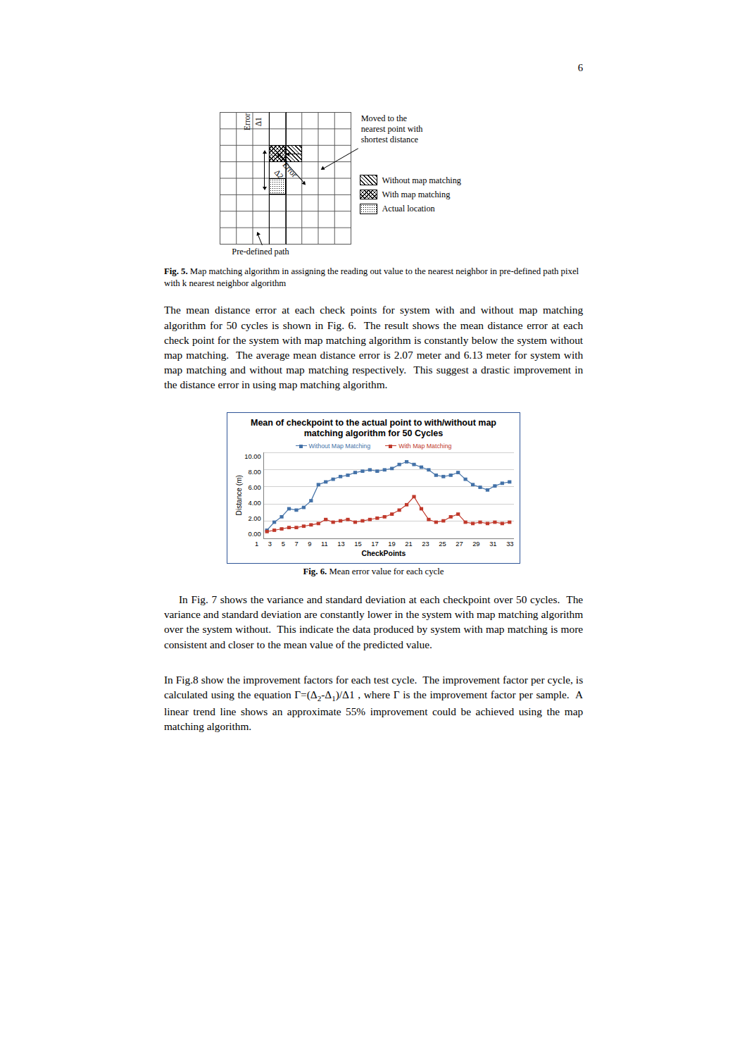6
Error
Δ1
Error
Δ2
Moved to the
nearest point with
shortest distance
Without map matching
With map matching
Actual location
Pre-defined path
Fig. 5. Map matching algorithm in assigning the reading out value to the nearest neighbor in pre-defined path pixel with k nearest neighbor algorithm
The mean distance error at each check points for system with and without map matching algorithm for 50 cycles is shown in Fig. 6. The result shows the mean distance error at each check point for the system with map matching algorithm is constantly below the system without map matching. The average mean distance error is 2.07 meter and 6.13 meter for system with map matching and without map matching respectively. This suggest a drastic improvement in the distance error in using map matching algorithm.
Mean of checkpoint to the actual point to with/without map
matching algorithm for 50 Cycles
Without Map Matching With Map Matching
Distance (m)
10.00
8.00
6.00
4.00
2.00
0.00
13579 1113151719 2123252729 3133
CheckPoints
Fig. 6. Mean error value for each cycle
In Fig. 7 shows the variance and standard deviation at each checkpoint over 50 cycles. The variance and standard deviation are constantly lower in the system with map matching algorithm over the system without. This indicate the data produced by system with map matching is more consistent and closer to the mean value of the predicted value.
In Fig.8 show the improvement factors for each test cycle. The improvement factor per cycle, is calculated using the equation Γ=(Δ2-Δ1)/Δ1 , where Γ is the improvement factor per sample. A linear trend line shows an approximate 55% improvement could be achieved using the map matching algorithm.